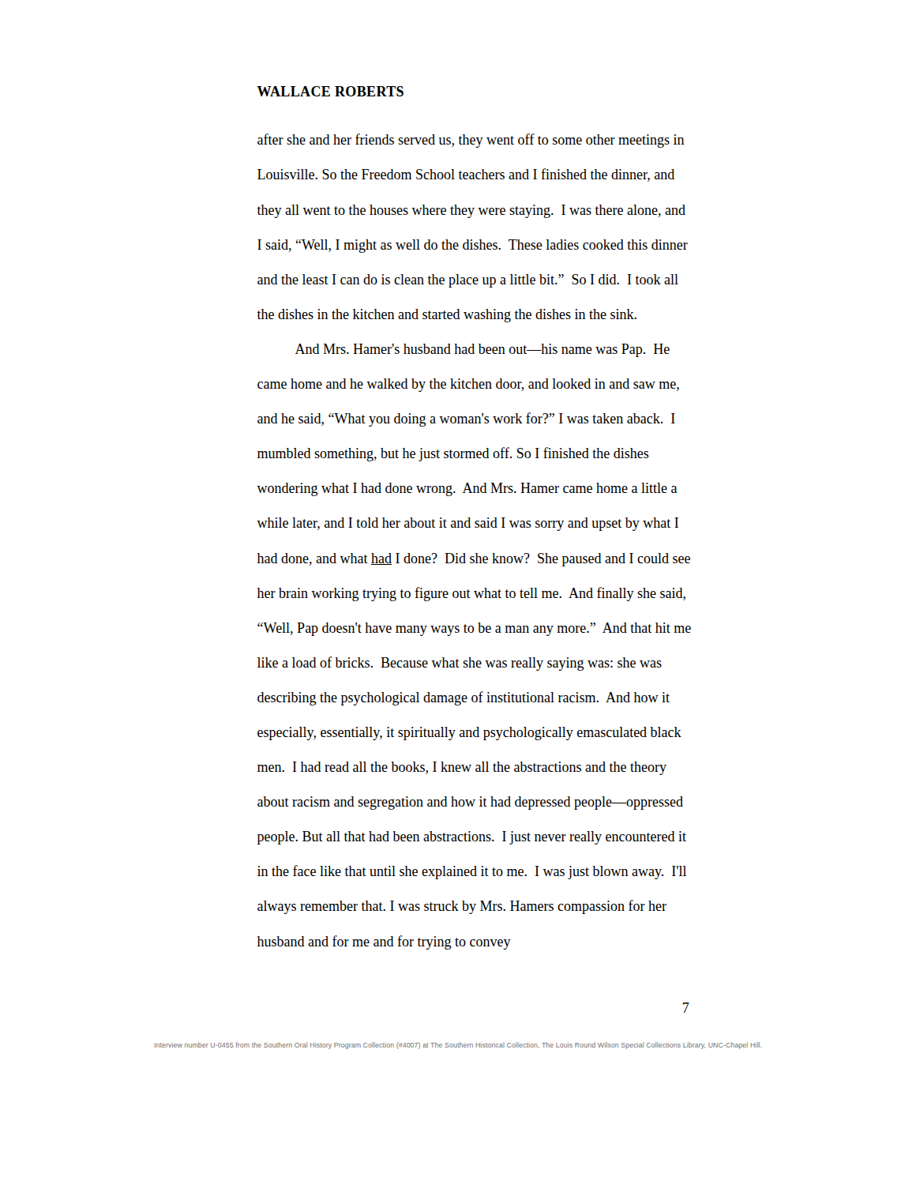WALLACE ROBERTS
after she and her friends served us, they went off to some other meetings in Louisville. So the Freedom School teachers and I finished the dinner, and they all went to the houses where they were staying. I was there alone, and I said, “Well, I might as well do the dishes. These ladies cooked this dinner and the least I can do is clean the place up a little bit.” So I did. I took all the dishes in the kitchen and started washing the dishes in the sink.
And Mrs. Hamer's husband had been out—his name was Pap. He came home and he walked by the kitchen door, and looked in and saw me, and he said, “What you doing a woman's work for?” I was taken aback. I mumbled something, but he just stormed off. So I finished the dishes wondering what I had done wrong. And Mrs. Hamer came home a little a while later, and I told her about it and said I was sorry and upset by what I had done, and what had I done? Did she know? She paused and I could see her brain working trying to figure out what to tell me. And finally she said, “Well, Pap doesn't have many ways to be a man any more.” And that hit me like a load of bricks. Because what she was really saying was: she was describing the psychological damage of institutional racism. And how it especially, essentially, it spiritually and psychologically emasculated black men. I had read all the books, I knew all the abstractions and the theory about racism and segregation and how it had depressed people—oppressed people. But all that had been abstractions. I just never really encountered it in the face like that until she explained it to me. I was just blown away. I'll always remember that. I was struck by Mrs. Hamers compassion for her husband and for me and for trying to convey
7
Interview number U-0455 from the Southern Oral History Program Collection (#4007) at The Southern Historical Collection, The Louis Round Wilson Special Collections Library, UNC-Chapel Hill.